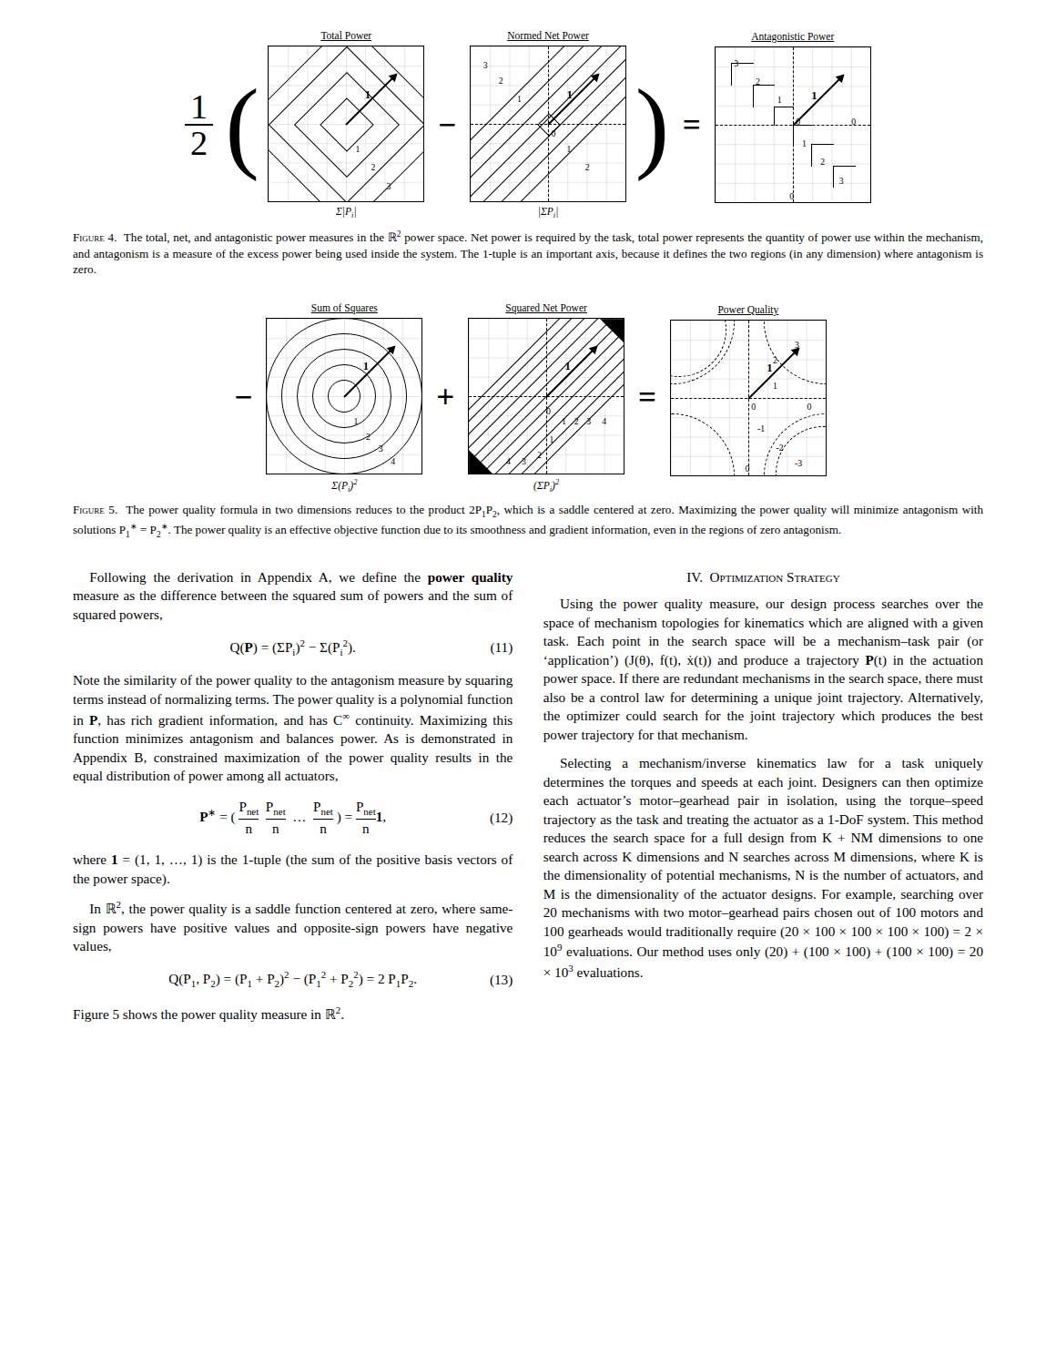12
(
Total Power
1
1
2
3
Σ|Pi|
−
Normed Net Power
1
0
1
2
1
2
3
|ΣPi|
)
=
Antagonistic Power
1
3
2
1
0
0
1
2
3
0
Figure 4. The total, net, and antagonistic power measures in the ℝ2 power space. Net power is required by the task, total power represents the quantity of power use within the mechanism, and antagonism is a measure of the excess power being used inside the system. The 1-tuple is an important axis, because it defines the two regions (in any dimension) where antagonism is zero.
−
Sum of Squares
1
1
2
3
4
Σ(Pi)2
+
Squared Net Power
1
0
1
2
3
4
1
2
3
4
(ΣPi)2
=
Power Quality
1
2
3
1
0
0
-1
-2
-3
0
Figure 5. The power quality formula in two dimensions reduces to the product 2P1P2, which is a saddle centered at zero. Maximizing the power quality will minimize antagonism with solutions P1∗ = P2∗. The power quality is an effective objective function due to its smoothness and gradient information, even in the regions of zero antagonism.
Following the derivation in Appendix A, we define the power quality measure as the difference between the squared sum of powers and the sum of squared powers,
Q(P) = (ΣPi)2 − Σ(Pi2). (11)
Note the similarity of the power quality to the antagonism measure by squaring terms instead of normalizing terms. The power quality is a polynomial function in P, has rich gradient information, and has C∞ continuity. Maximizing this function minimizes antagonism and balances power. As is demonstrated in Appendix B, constrained maximization of the power quality results in the equal distribution of power among all actuators,
P∗ = ( Pnet n Pnet n … Pnet n ) = Pnet n 1, (12)
where 1 = (1, 1, …, 1) is the 1-tuple (the sum of the positive basis vectors of the power space).
In ℝ2, the power quality is a saddle function centered at zero, where same-sign powers have positive values and opposite-sign powers have negative values,
Q(P1, P2) = (P1 + P2)2 − (P12 + P22) = 2 P1P2. (13)
Figure 5 shows the power quality measure in ℝ2.
IV. Optimization Strategy
Using the power quality measure, our design process searches over the space of mechanism topologies for kinematics which are aligned with a given task. Each point in the search space will be a mechanism–task pair (or ‘application’) (J(θ), f(t), ẋ(t)) and produce a trajectory P(t) in the actuation power space. If there are redundant mechanisms in the search space, there must also be a control law for determining a unique joint trajectory. Alternatively, the optimizer could search for the joint trajectory which produces the best power trajectory for that mechanism.
Selecting a mechanism/inverse kinematics law for a task uniquely determines the torques and speeds at each joint. Designers can then optimize each actuator’s motor–gearhead pair in isolation, using the torque–speed trajectory as the task and treating the actuator as a 1-DoF system. This method reduces the search space for a full design from K + NM dimensions to one search across K dimensions and N searches across M dimensions, where K is the dimensionality of potential mechanisms, N is the number of actuators, and M is the dimensionality of the actuator designs. For example, searching over 20 mechanisms with two motor–gearhead pairs chosen out of 100 motors and 100 gearheads would traditionally require (20 × 100 × 100 × 100 × 100) = 2 × 109 evaluations. Our method uses only (20) + (100 × 100) + (100 × 100) = 20 × 103 evaluations.